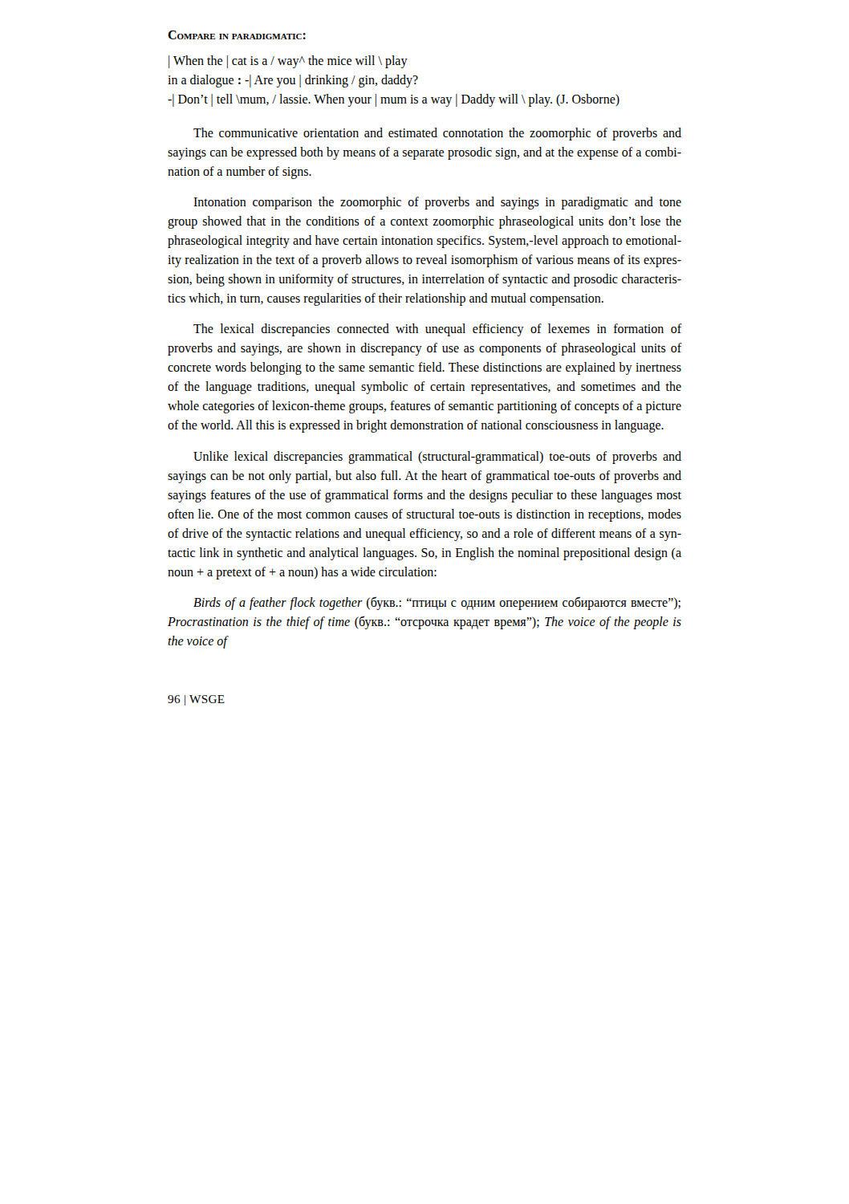Compare in paradigmatic:
| When the | cat is a / way^ the mice will \ play
in a dialogue : -| Are you | drinking / gin, daddy?
-| Don’t | tell \mum, / lassie. When your | mum is a way | Daddy will \ play. (J. Osborne)
The communicative orientation and estimated connotation the zoomorphic of proverbs and sayings can be expressed both by means of a separate prosodic sign, and at the expense of a combination of a number of signs.
Intonation comparison the zoomorphic of proverbs and sayings in paradigmatic and tone group showed that in the conditions of a context zoomorphic phraseological units don’t lose the phraseological integrity and have certain intonation specifics. System,-level approach to emotionality realization in the text of a proverb allows to reveal isomorphism of various means of its expression, being shown in uniformity of structures, in interrelation of syntactic and prosodic characteristics which, in turn, causes regularities of their relationship and mutual compensation.
The lexical discrepancies connected with unequal efficiency of lexemes in formation of proverbs and sayings, are shown in discrepancy of use as components of phraseological units of concrete words belonging to the same semantic field. These distinctions are explained by inertness of the language traditions, unequal symbolic of certain representatives, and sometimes and the whole categories of lexicon-theme groups, features of semantic partitioning of concepts of a picture of the world. All this is expressed in bright demonstration of national consciousness in language.
Unlike lexical discrepancies grammatical (structural-grammatical) toe-outs of proverbs and sayings can be not only partial, but also full. At the heart of grammatical toe-outs of proverbs and sayings features of the use of grammatical forms and the designs peculiar to these languages most often lie. One of the most common causes of structural toe-outs is distinction in receptions, modes of drive of the syntactic relations and unequal efficiency, so and a role of different means of a syntactic link in synthetic and analytical languages. So, in English the nominal prepositional design (a noun + a pretext of + a noun) has a wide circulation:
Birds of a feather flock together (букв.: “птицы с одним оперением собираются вместе”); Procrastination is the thief of time (букв.: “отсрочка крадет время”); The voice of the people is the voice of
96 | WSGE